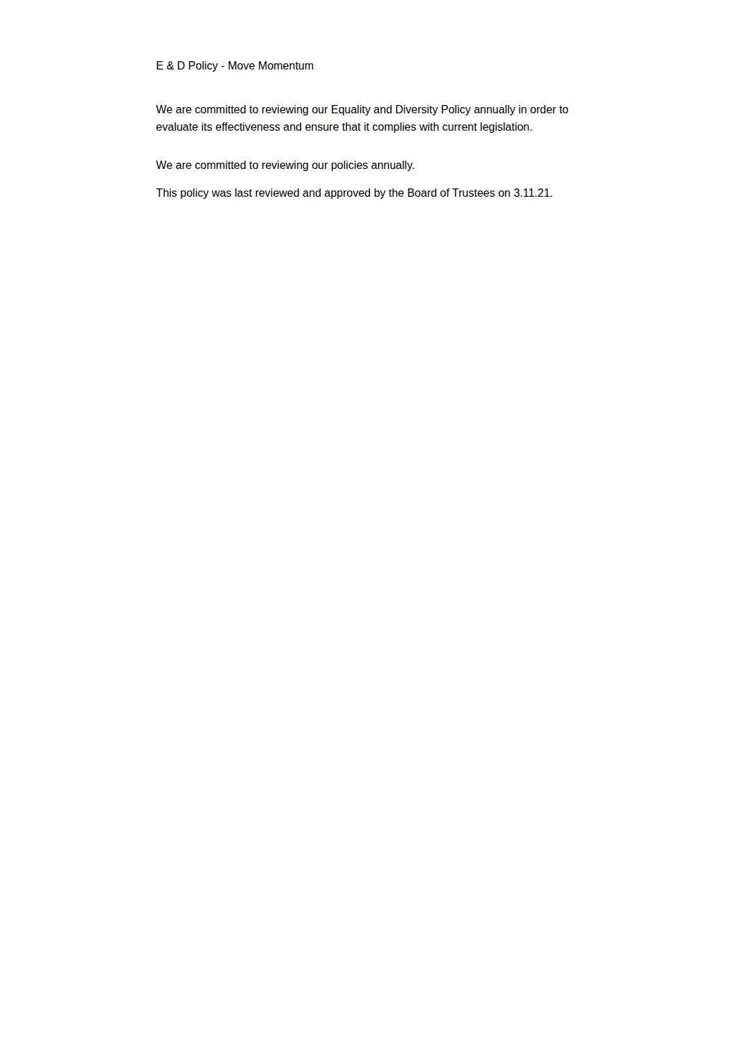E & D Policy - Move Momentum
We are committed to reviewing our Equality and Diversity Policy annually in order to evaluate its effectiveness and ensure that it complies with current legislation.
We are committed to reviewing our policies annually.
This policy was last reviewed and approved by the Board of Trustees on 3.11.21.